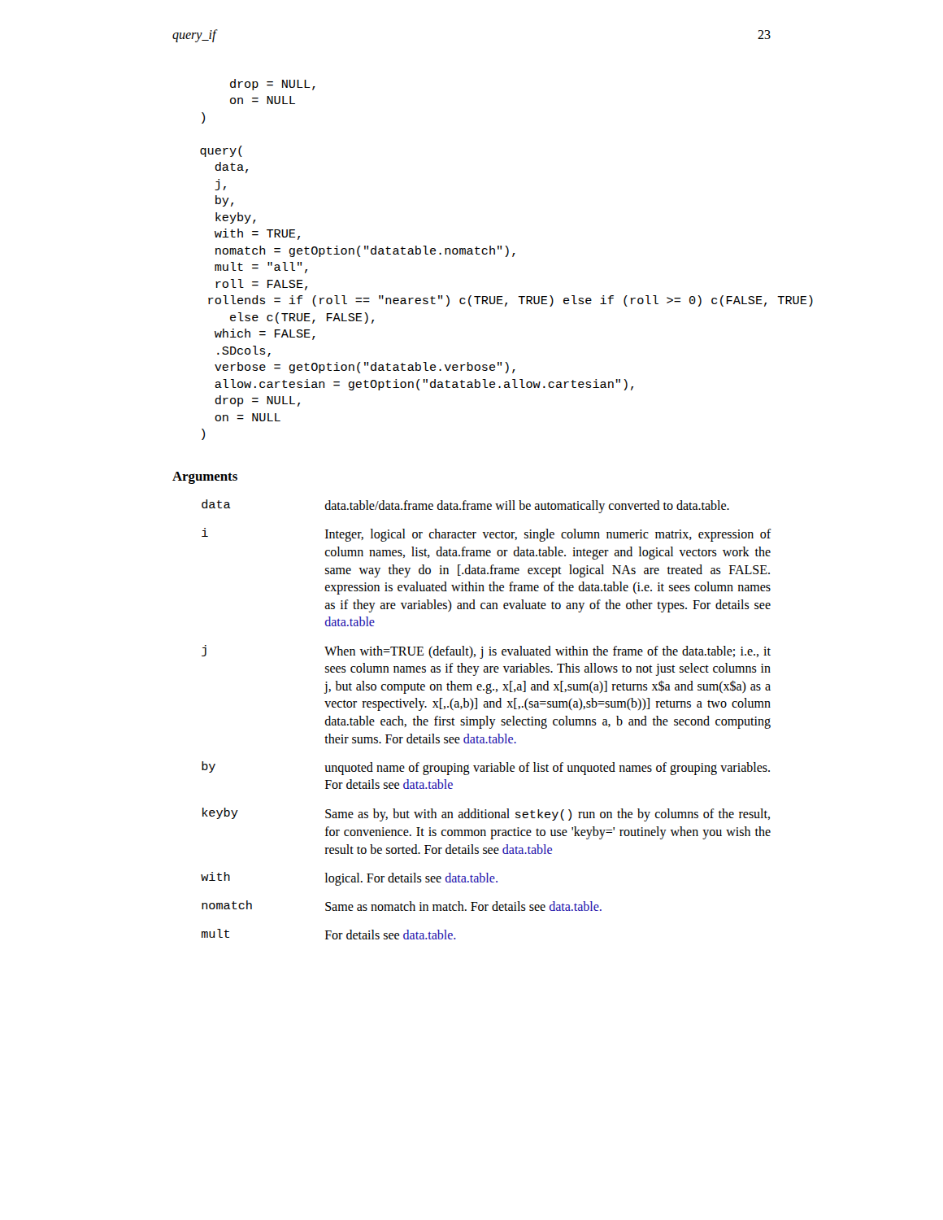query_if 23
    drop = NULL,
    on = NULL
)

query(
  data,
  j,
  by,
  keyby,
  with = TRUE,
  nomatch = getOption("datatable.nomatch"),
  mult = "all",
  roll = FALSE,
 rollends = if (roll == "nearest") c(TRUE, TRUE) else if (roll >= 0) c(FALSE, TRUE)
    else c(TRUE, FALSE),
  which = FALSE,
  .SDcols,
  verbose = getOption("datatable.verbose"),
  allow.cartesian = getOption("datatable.allow.cartesian"),
  drop = NULL,
  on = NULL
)
Arguments
data
data.table/data.frame data.frame will be automatically converted to data.table.
i
Integer, logical or character vector, single column numeric matrix, expression of column names, list, data.frame or data.table. integer and logical vectors work the same way they do in [.data.frame except logical NAs are treated as FALSE. expression is evaluated within the frame of the data.table (i.e. it sees column names as if they are variables) and can evaluate to any of the other types. For details see data.table
j
When with=TRUE (default), j is evaluated within the frame of the data.table; i.e., it sees column names as if they are variables. This allows to not just select columns in j, but also compute on them e.g., x[,a] and x[,sum(a)] returns x$a and sum(x$a) as a vector respectively. x[,.(a,b)] and x[,.(sa=sum(a),sb=sum(b))] returns a two column data.table each, the first simply selecting columns a, b and the second computing their sums. For details see data.table.
by
unquoted name of grouping variable of list of unquoted names of grouping variables. For details see data.table
keyby
Same as by, but with an additional setkey() run on the by columns of the result, for convenience. It is common practice to use 'keyby=' routinely when you wish the result to be sorted. For details see data.table
with
logical. For details see data.table.
nomatch
Same as nomatch in match. For details see data.table.
mult
For details see data.table.